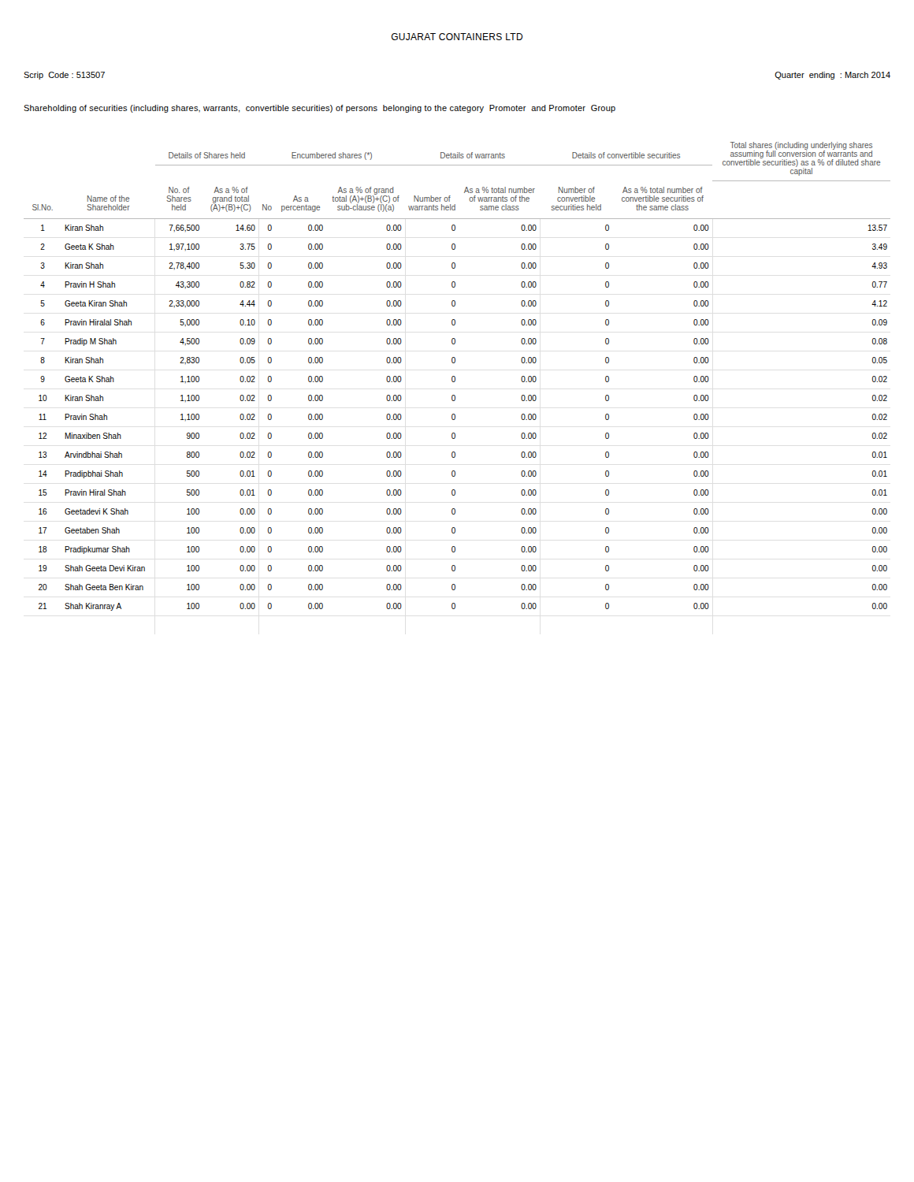GUJARAT CONTAINERS LTD
Scrip Code : 513507 Quarter ending : March 2014
Shareholding of securities (including shares, warrants, convertible securities) of persons belonging to the category Promoter and Promoter Group
| | | Details of Shares held | Encumbered shares (*) | Details of warrants | Details of convertible securities | Total shares (including underlying shares assuming full conversion of warrants and convertible securities) as a % of diluted share capital |
| --- | --- | --- | --- | --- | --- | --- |
| Sl.No. | Name of the Shareholder | No. of Shares held | As a % of grand total (A)+(B)+(C) | No | As a percentage | As a % of grand total (A)+(B)+(C) of sub-clause (I)(a) | Number of warrants held | As a % total number of warrants of the same class | Number of convertible securities held | As a % total number of convertible securities of the same class | |
| 1 | Kiran Shah | 7,66,500 | 14.60 | 0 | 0.00 | 0.00 | 0 | 0.00 | 0 | 0.00 | 13.57 |
| 2 | Geeta K Shah | 1,97,100 | 3.75 | 0 | 0.00 | 0.00 | 0 | 0.00 | 0 | 0.00 | 3.49 |
| 3 | Kiran Shah | 2,78,400 | 5.30 | 0 | 0.00 | 0.00 | 0 | 0.00 | 0 | 0.00 | 4.93 |
| 4 | Pravin H Shah | 43,300 | 0.82 | 0 | 0.00 | 0.00 | 0 | 0.00 | 0 | 0.00 | 0.77 |
| 5 | Geeta Kiran Shah | 2,33,000 | 4.44 | 0 | 0.00 | 0.00 | 0 | 0.00 | 0 | 0.00 | 4.12 |
| 6 | Pravin Hiralal Shah | 5,000 | 0.10 | 0 | 0.00 | 0.00 | 0 | 0.00 | 0 | 0.00 | 0.09 |
| 7 | Pradip M Shah | 4,500 | 0.09 | 0 | 0.00 | 0.00 | 0 | 0.00 | 0 | 0.00 | 0.08 |
| 8 | Kiran Shah | 2,830 | 0.05 | 0 | 0.00 | 0.00 | 0 | 0.00 | 0 | 0.00 | 0.05 |
| 9 | Geeta K Shah | 1,100 | 0.02 | 0 | 0.00 | 0.00 | 0 | 0.00 | 0 | 0.00 | 0.02 |
| 10 | Kiran Shah | 1,100 | 0.02 | 0 | 0.00 | 0.00 | 0 | 0.00 | 0 | 0.00 | 0.02 |
| 11 | Pravin Shah | 1,100 | 0.02 | 0 | 0.00 | 0.00 | 0 | 0.00 | 0 | 0.00 | 0.02 |
| 12 | Minaxiben Shah | 900 | 0.02 | 0 | 0.00 | 0.00 | 0 | 0.00 | 0 | 0.00 | 0.02 |
| 13 | Arvindbhai Shah | 800 | 0.02 | 0 | 0.00 | 0.00 | 0 | 0.00 | 0 | 0.00 | 0.01 |
| 14 | Pradipbhai Shah | 500 | 0.01 | 0 | 0.00 | 0.00 | 0 | 0.00 | 0 | 0.00 | 0.01 |
| 15 | Pravin Hiral Shah | 500 | 0.01 | 0 | 0.00 | 0.00 | 0 | 0.00 | 0 | 0.00 | 0.01 |
| 16 | Geetadevi K Shah | 100 | 0.00 | 0 | 0.00 | 0.00 | 0 | 0.00 | 0 | 0.00 | 0.00 |
| 17 | Geetaben Shah | 100 | 0.00 | 0 | 0.00 | 0.00 | 0 | 0.00 | 0 | 0.00 | 0.00 |
| 18 | Pradipkumar Shah | 100 | 0.00 | 0 | 0.00 | 0.00 | 0 | 0.00 | 0 | 0.00 | 0.00 |
| 19 | Shah Geeta Devi Kiran | 100 | 0.00 | 0 | 0.00 | 0.00 | 0 | 0.00 | 0 | 0.00 | 0.00 |
| 20 | Shah Geeta Ben Kiran | 100 | 0.00 | 0 | 0.00 | 0.00 | 0 | 0.00 | 0 | 0.00 | 0.00 |
| 21 | Shah Kiranray A | 100 | 0.00 | 0 | 0.00 | 0.00 | 0 | 0.00 | 0 | 0.00 | 0.00 |